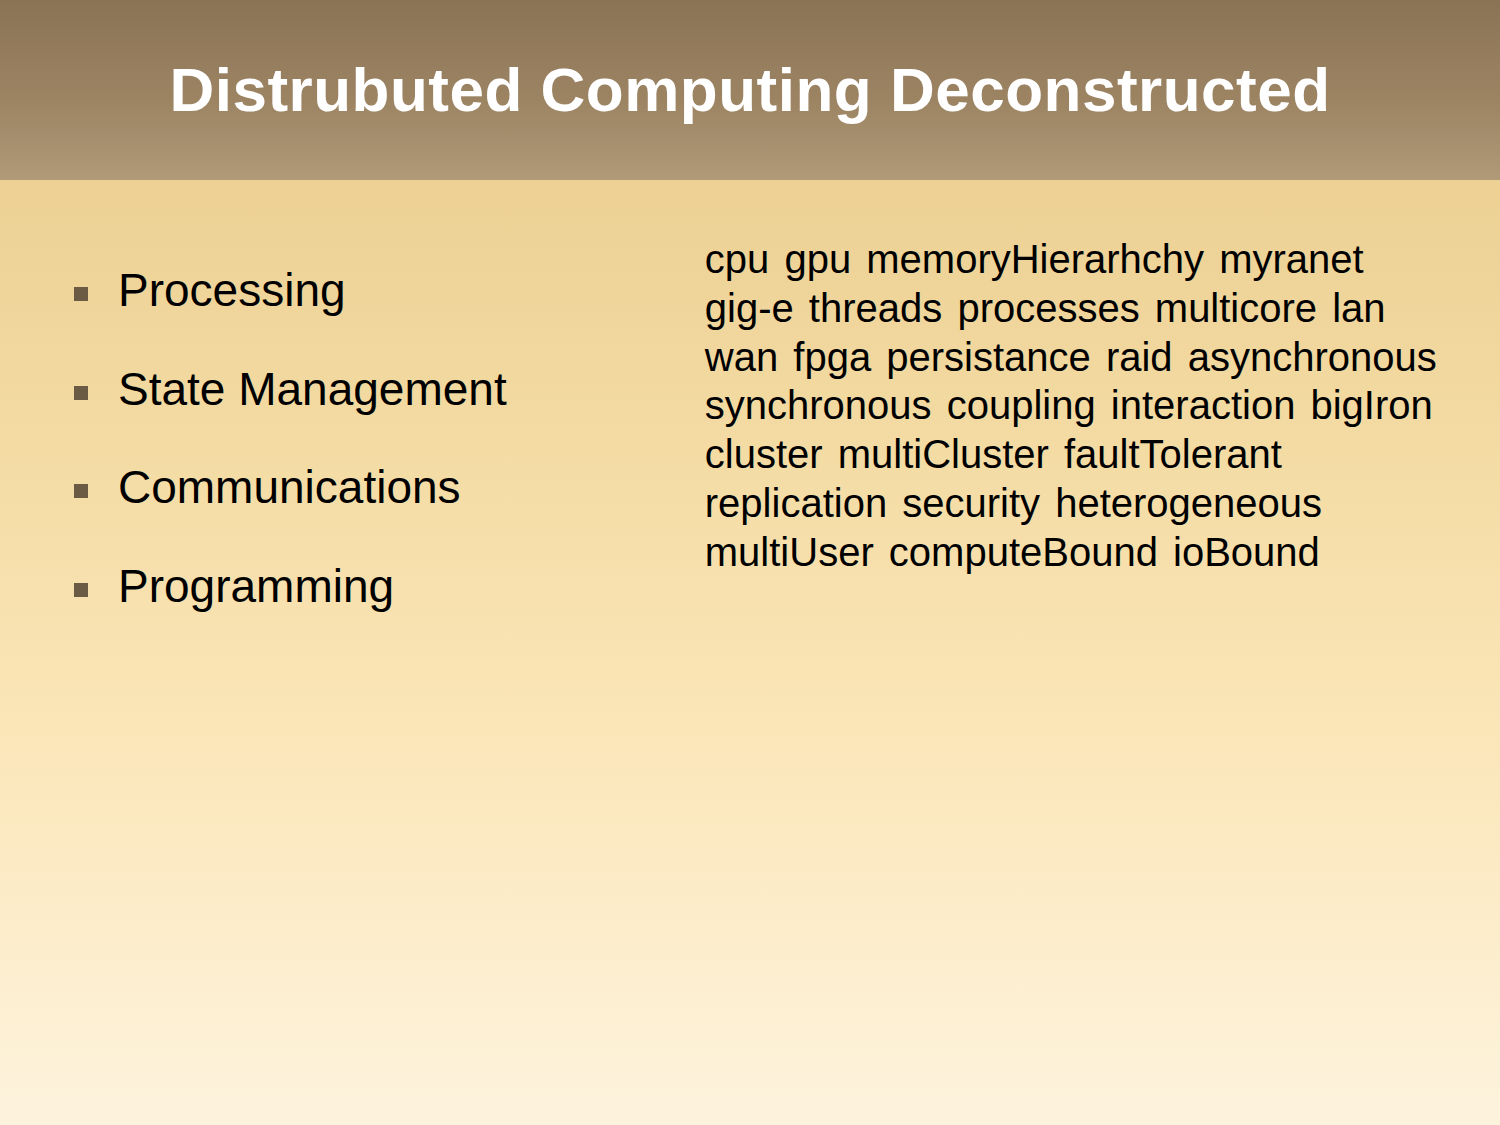Distrubuted Computing Deconstructed
Processing
State Management
Communications
Programming
cpu gpu memoryHierarhchy myranet gig-e threads processes multicore lan wan fpga persistance raid asynchronous synchronous coupling interaction bigIron cluster multiCluster faultTolerant replication security heterogeneous multiUser computeBound ioBound